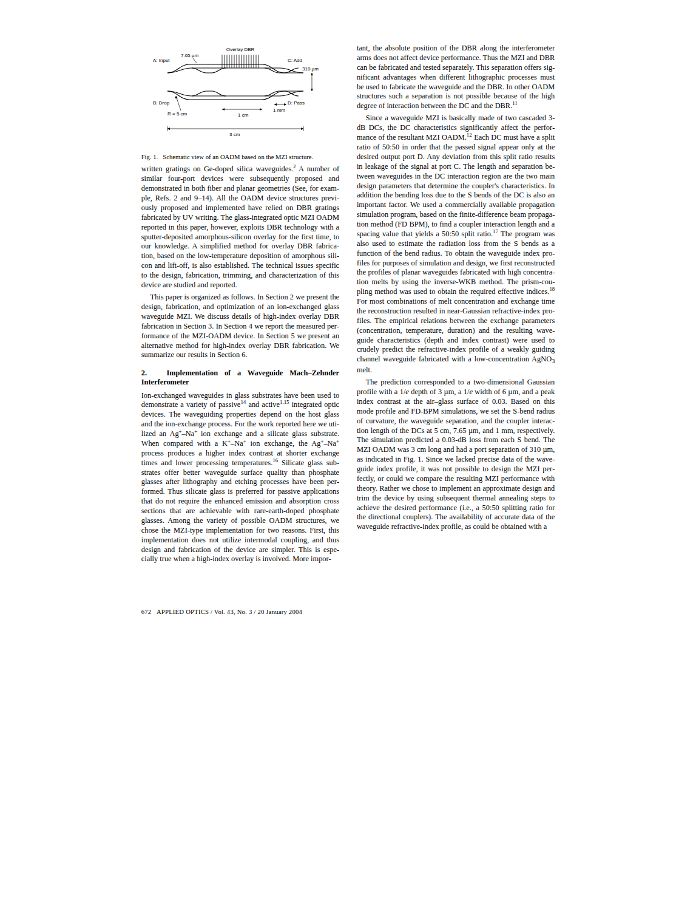Overlay DBR A: Input B: Drop C: Add D: Pass 7.65 µm R = 5 cm 1 cm 1 mm 310 µm 3 cm
Fig. 1. Schematic view of an OADM based on the MZI structure.
written gratings on Ge-doped silica waveguides.2 A number of similar four-port devices were subsequently proposed and demonstrated in both fiber and planar geometries (See, for example, Refs. 2 and 9–14). All the OADM device structures previously proposed and implemented have relied on DBR gratings fabricated by UV writing. The glass-integrated optic MZI OADM reported in this paper, however, exploits DBR technology with a sputter-deposited amorphous-silicon overlay for the first time, to our knowledge. A simplified method for overlay DBR fabrication, based on the low-temperature deposition of amorphous silicon and lift-off, is also established. The technical issues specific to the design, fabrication, trimming, and characterization of this device are studied and reported.
This paper is organized as follows. In Section 2 we present the design, fabrication, and optimization of an ion-exchanged glass waveguide MZI. We discuss details of high-index overlay DBR fabrication in Section 3. In Section 4 we report the measured performance of the MZI-OADM device. In Section 5 we present an alternative method for high-index overlay DBR fabrication. We summarize our results in Section 6.
2. Implementation of a Waveguide Mach–Zehnder Interferometer
Ion-exchanged waveguides in glass substrates have been used to demonstrate a variety of passive14 and active1,15 integrated optic devices. The waveguiding properties depend on the host glass and the ion-exchange process. For the work reported here we utilized an Ag+–Na+ ion exchange and a silicate glass substrate. When compared with a K+–Na+ ion exchange, the Ag+–Na+ process produces a higher index contrast at shorter exchange times and lower processing temperatures.16 Silicate glass substrates offer better waveguide surface quality than phosphate glasses after lithography and etching processes have been performed. Thus silicate glass is preferred for passive applications that do not require the enhanced emission and absorption cross sections that are achievable with rare-earth-doped phosphate glasses. Among the variety of possible OADM structures, we chose the MZI-type implementation for two reasons. First, this implementation does not utilize intermodal coupling, and thus design and fabrication of the device are simpler. This is especially true when a high-index overlay is involved. More impor-
tant, the absolute position of the DBR along the interferometer arms does not affect device performance. Thus the MZI and DBR can be fabricated and tested separately. This separation offers significant advantages when different lithographic processes must be used to fabricate the waveguide and the DBR. In other OADM structures such a separation is not possible because of the high degree of interaction between the DC and the DBR.11
Since a waveguide MZI is basically made of two cascaded 3-dB DCs, the DC characteristics significantly affect the performance of the resultant MZI OADM.12 Each DC must have a split ratio of 50:50 in order that the passed signal appear only at the desired output port D. Any deviation from this split ratio results in leakage of the signal at port C. The length and separation between waveguides in the DC interaction region are the two main design parameters that determine the coupler's characteristics. In addition the bending loss due to the S bends of the DC is also an important factor. We used a commercially available propagation simulation program, based on the finite-difference beam propagation method (FD BPM), to find a coupler interaction length and a spacing value that yields a 50:50 split ratio.17 The program was also used to estimate the radiation loss from the S bends as a function of the bend radius. To obtain the waveguide index profiles for purposes of simulation and design, we first reconstructed the profiles of planar waveguides fabricated with high concentration melts by using the inverse-WKB method. The prism-coupling method was used to obtain the required effective indices.18 For most combinations of melt concentration and exchange time the reconstruction resulted in near-Gaussian refractive-index profiles. The empirical relations between the exchange parameters (concentration, temperature, duration) and the resulting waveguide characteristics (depth and index contrast) were used to crudely predict the refractive-index profile of a weakly guiding channel waveguide fabricated with a low-concentration AgNO3 melt.
The prediction corresponded to a two-dimensional Gaussian profile with a 1/e depth of 3 µm, a 1/e width of 6 µm, and a peak index contrast at the air–glass surface of 0.03. Based on this mode profile and FD-BPM simulations, we set the S-bend radius of curvature, the waveguide separation, and the coupler interaction length of the DCs at 5 cm, 7.65 µm, and 1 mm, respectively. The simulation predicted a 0.03-dB loss from each S bend. The MZI OADM was 3 cm long and had a port separation of 310 µm, as indicated in Fig. 1. Since we lacked precise data of the waveguide index profile, it was not possible to design the MZI perfectly, or could we compare the resulting MZI performance with theory. Rather we chose to implement an approximate design and trim the device by using subsequent thermal annealing steps to achieve the desired performance (i.e., a 50:50 splitting ratio for the directional couplers). The availability of accurate data of the waveguide refractive-index profile, as could be obtained with a
672 APPLIED OPTICS / Vol. 43, No. 3 / 20 January 2004